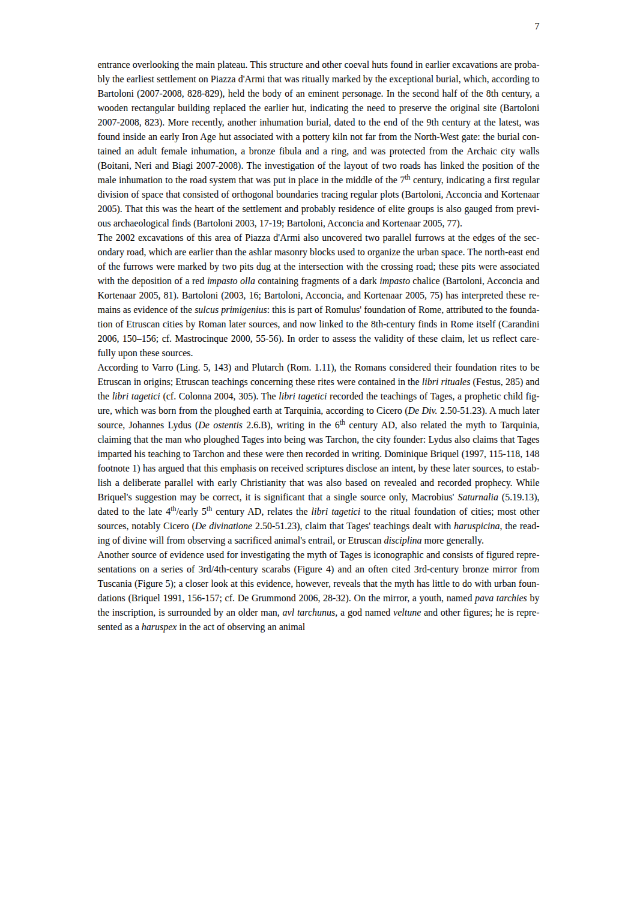7
entrance overlooking the main plateau. This structure and other coeval huts found in earlier excavations are probably the earliest settlement on Piazza d'Armi that was ritually marked by the exceptional burial, which, according to Bartoloni (2007-2008, 828-829), held the body of an eminent personage. In the second half of the 8th century, a wooden rectangular building replaced the earlier hut, indicating the need to preserve the original site (Bartoloni 2007-2008, 823). More recently, another inhumation burial, dated to the end of the 9th century at the latest, was found inside an early Iron Age hut associated with a pottery kiln not far from the North-West gate: the burial contained an adult female inhumation, a bronze fibula and a ring, and was protected from the Archaic city walls (Boitani, Neri and Biagi 2007-2008). The investigation of the layout of two roads has linked the position of the male inhumation to the road system that was put in place in the middle of the 7th century, indicating a first regular division of space that consisted of orthogonal boundaries tracing regular plots (Bartoloni, Acconcia and Kortenaar 2005). That this was the heart of the settlement and probably residence of elite groups is also gauged from previous archaeological finds (Bartoloni 2003, 17-19; Bartoloni, Acconcia and Kortenaar 2005, 77).
The 2002 excavations of this area of Piazza d'Armi also uncovered two parallel furrows at the edges of the secondary road, which are earlier than the ashlar masonry blocks used to organize the urban space. The north-east end of the furrows were marked by two pits dug at the intersection with the crossing road; these pits were associated with the deposition of a red impasto olla containing fragments of a dark impasto chalice (Bartoloni, Acconcia and Kortenaar 2005, 81). Bartoloni (2003, 16; Bartoloni, Acconcia, and Kortenaar 2005, 75) has interpreted these remains as evidence of the sulcus primigenius: this is part of Romulus' foundation of Rome, attributed to the foundation of Etruscan cities by Roman later sources, and now linked to the 8th-century finds in Rome itself (Carandini 2006, 150–156; cf. Mastrocinque 2000, 55-56). In order to assess the validity of these claim, let us reflect carefully upon these sources.
According to Varro (Ling. 5, 143) and Plutarch (Rom. 1.11), the Romans considered their foundation rites to be Etruscan in origins; Etruscan teachings concerning these rites were contained in the libri rituales (Festus, 285) and the libri tagetici (cf. Colonna 2004, 305). The libri tagetici recorded the teachings of Tages, a prophetic child figure, which was born from the ploughed earth at Tarquinia, according to Cicero (De Div. 2.50-51.23). A much later source, Johannes Lydus (De ostentis 2.6.B), writing in the 6th century AD, also related the myth to Tarquinia, claiming that the man who ploughed Tages into being was Tarchon, the city founder: Lydus also claims that Tages imparted his teaching to Tarchon and these were then recorded in writing. Dominique Briquel (1997, 115-118, 148 footnote 1) has argued that this emphasis on received scriptures disclose an intent, by these later sources, to establish a deliberate parallel with early Christianity that was also based on revealed and recorded prophecy. While Briquel's suggestion may be correct, it is significant that a single source only, Macrobius' Saturnalia (5.19.13), dated to the late 4th/early 5th century AD, relates the libri tagetici to the ritual foundation of cities; most other sources, notably Cicero (De divinatione 2.50-51.23), claim that Tages' teachings dealt with haruspicina, the reading of divine will from observing a sacrificed animal's entrail, or Etruscan disciplina more generally.
Another source of evidence used for investigating the myth of Tages is iconographic and consists of figured representations on a series of 3rd/4th-century scarabs (Figure 4) and an often cited 3rd-century bronze mirror from Tuscania (Figure 5); a closer look at this evidence, however, reveals that the myth has little to do with urban foundations (Briquel 1991, 156-157; cf. De Grummond 2006, 28-32). On the mirror, a youth, named pava tarchies by the inscription, is surrounded by an older man, avl tarchunus, a god named veltune and other figures; he is represented as a haruspex in the act of observing an animal